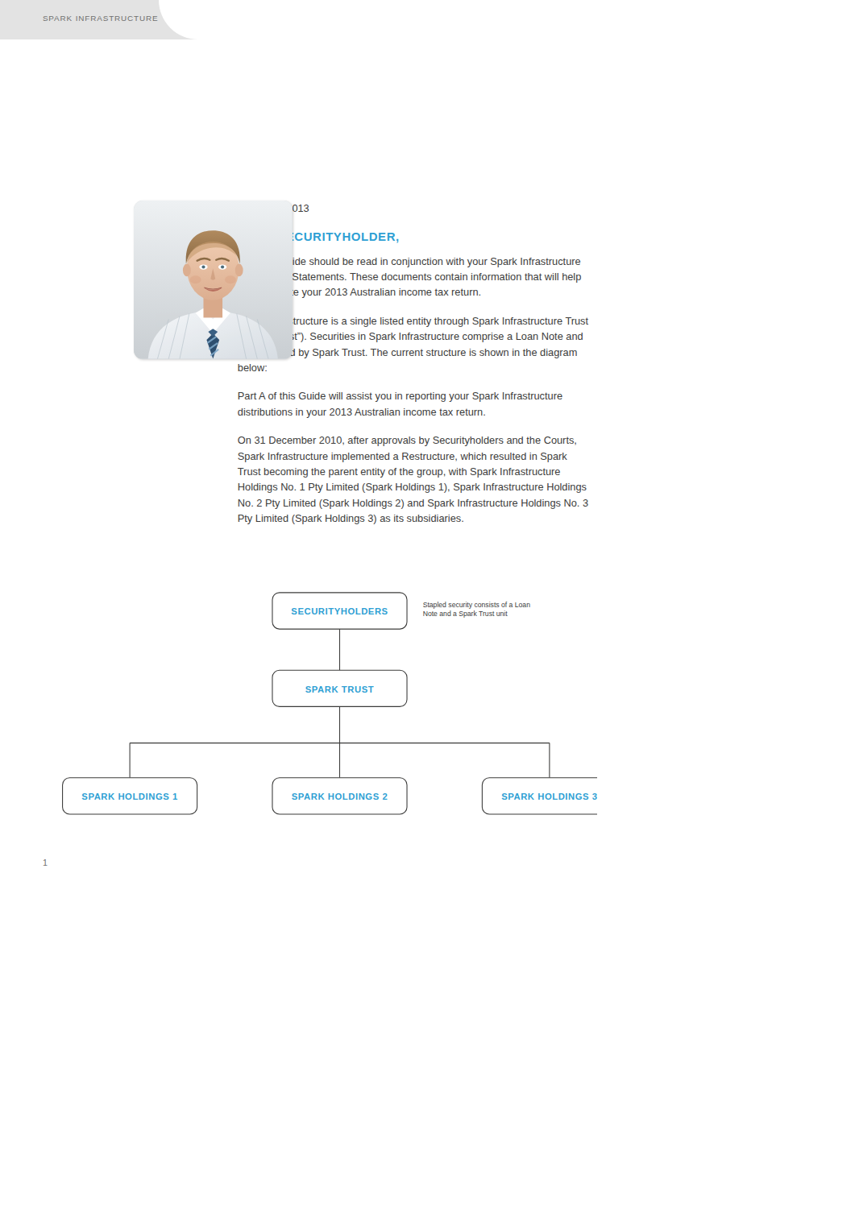Spark Infrastructure
14 August 2013
Dear Securityholder,
This Tax Guide should be read in conjunction with your Spark Infrastructure Distribution Statements. These documents contain information that will help you complete your 2013 Australian income tax return.
Spark Infrastructure is a single listed entity through Spark Infrastructure Trust (“Spark Trust”). Securities in Spark Infrastructure comprise a Loan Note and a unit issued by Spark Trust. The current structure is shown in the diagram below:
Part A of this Guide will assist you in reporting your Spark Infrastructure distributions in your 2013 Australian income tax return.
On 31 December 2010, after approvals by Securityholders and the Courts, Spark Infrastructure implemented a Restructure, which resulted in Spark Trust becoming the parent entity of the group, with Spark Infrastructure Holdings No. 1 Pty Limited (Spark Holdings 1), Spark Infrastructure Holdings No. 2 Pty Limited (Spark Holdings 2) and Spark Infrastructure Holdings No. 3 Pty Limited (Spark Holdings 3) as its subsidiaries.
SECURITYHOLDERS Stapled security consists of a Loan Note and a Spark Trust unit SPARK TRUST SPARK HOLDINGS 1 SPARK HOLDINGS 2 SPARK HOLDINGS 3
1